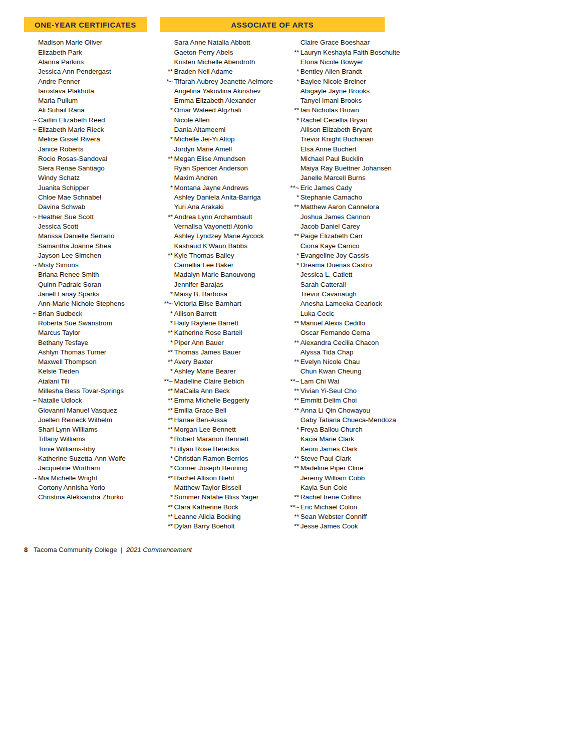One-Year Certificates
Associate of Arts
Madison Marie Oliver
Elizabeth Park
Alanna Parkins
Jessica Ann Pendergast
Andre Penner
Iaroslava Plakhota
Maria Pullum
Ali Suhail Rana
~Caitlin Elizabeth Reed
~Elizabeth Marie Rieck
Melice Gissel Rivera
Janice Roberts
Rocio Rosas-Sandoval
Siera Renae Santiago
Windy Schatz
Juanita Schipper
Chloe Mae Schnabel
Davina Schwab
~Heather Sue Scott
Jessica Scott
Marissa Danielle Serrano
Samantha Joanne Shea
Jayson Lee Simchen
~Misty Simons
Briana Renee Smith
Quinn Padraic Soran
Janell Lanay Sparks
Ann-Marie Nichole Stephens
~Brian Sudbeck
Roberta Sue Swanstrom
Marcus Taylor
Bethany Tesfaye
Ashlyn Thomas Turner
Maxwell Thompson
Kelsie Tieden
Atalani Tili
Millesha Bess Tovar-Springs
~Natalie Udlock
Giovanni Manuel Vasquez
Joellen Reineck Wilhelm
Shari Lynn Williams
Tiffany Williams
Tonie Williams-Irby
Katherine Suzetta-Ann Wolfe
Jacqueline Wortham
~Mia Michelle Wright
Cortony Annisha Yorio
Christina Aleksandra Zhurko
Sara Anne Natalia Abbott
Gaeton Perry Abels
Kristen Michelle Abendroth
**Braden Neil Adame
*~Tifarah Aubrey Jeanette Aelmore
Angelina Yakovlina Akinshev
Emma Elizabeth Alexander
*Omar Waleed Algzhali
Nicole Allen
Dania Altameemi
*Michelle Jei-Yi Altop
Jordyn Marie Amell
**Megan Elise Amundsen
Ryan Spencer Anderson
Maxim Andren
*Montana Jayne Andrews
Ashley Daniela Anita-Barriga
Yuri Ana Arakaki
**Andrea Lynn Archambault
Vernalisa Vayonetti Atonio
Ashley Lyndzey Marie Aycock
Kashaud K'Waun Babbs
**Kyle Thomas Bailey
Camellia Lee Baker
Madalyn Marie Banouvong
Jennifer Barajas
*Maisy B. Barbosa
**~Victoria Elise Barnhart
*Allison Barrett
*Haily Raylene Barrett
**Katherine Rose Bartell
*Piper Ann Bauer
**Thomas James Bauer
**Avery Baxter
*Ashley Marie Bearer
**~Madeline Claire Bebich
**MaCaila Ann Beck
**Emma Michelle Beggerly
**Emilia Grace Bell
**Hanae Ben-Aissa
**Morgan Lee Bennett
*Robert Maranon Bennett
*Lillyan Rose Bereckis
*Christian Ramon Berrios
*Conner Joseph Beuning
**Rachel Allison Biehl
Matthew Taylor Bissell
*Summer Natalie Bliss Yager
**Clara Katherine Bock
**Leanne Alicia Bocking
**Dylan Barry Boeholt
Claire Grace Boeshaar
**Lauryn Keshayla Faith Boschulte
Elona Nicole Bowyer
*Bentley Allen Brandt
*Baylee Nicole Breiner
Abigayle Jayne Brooks
Tanyel Imani Brooks
**Ian Nicholas Brown
*Rachel Cecellia Bryan
Allison Elizabeth Bryant
Trevor Knight Buchanan
Elsa Anne Buchert
Michael Paul Bucklin
Maiya Ray Buettner Johansen
Janelle Marcell Burns
**~Eric James Cady
*Stephanie Camacho
**Matthew Aaron Cannelora
Joshua James Cannon
Jacob Daniel Carey
**Paige Elizabeth Carr
Ciona Kaye Carrico
*Evangeline Joy Cassis
*Dreama Duenas Castro
Jessica L. Catlett
Sarah Catterall
Trevor Cavanaugh
Anesha Lameeka Cearlock
Luka Cecic
**Manuel Alexis Cedillo
Oscar Fernando Cerna
**Alexandra Cecilia Chacon
Alyssa Tida Chap
**Evelyn Nicole Chau
Chun Kwan Cheung
**~Lam Chi Wai
**Vivian Yi-Seul Cho
**Emmitt Delim Choi
**Anna Li Qin Chowayou
Gaby Tatiana Chueca-Mendoza
*Freya Ballou Church
Kacia Marie Clark
Keoni James Clark
**Steve Paul Clark
**Madeline Piper Cline
Jeremy William Cobb
Kayla Sun Cole
**Rachel Irene Collins
**~Eric Michael Colon
**Sean Webster Conniff
**Jesse James Cook
8 Tacoma Community College | 2021 Commencement